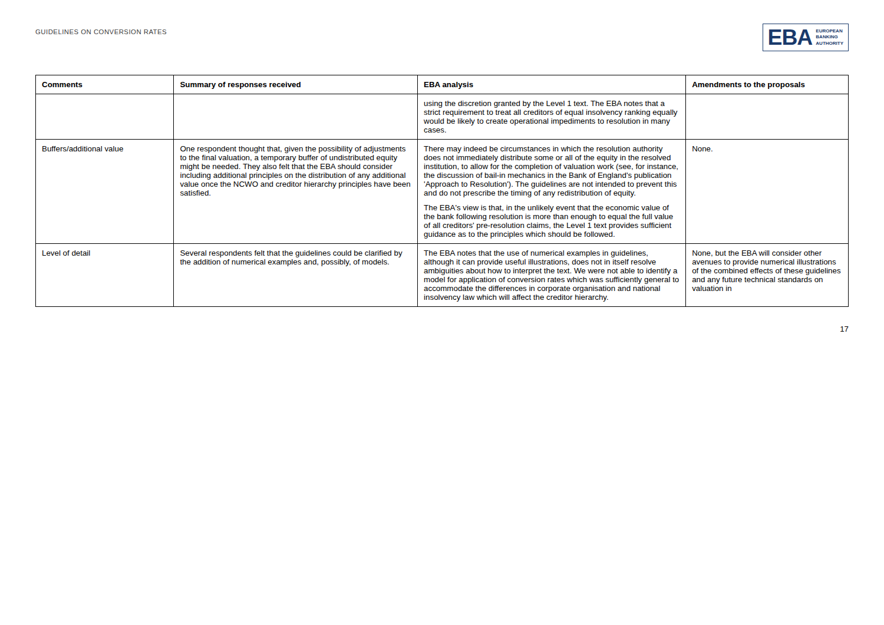GUIDELINES ON CONVERSION RATES
EBA EUROPEAN
BANKING
AUTHORITY
| Comments | Summary of responses received | EBA analysis | Amendments to the proposals |
| --- | --- | --- | --- |
| | | using the discretion granted by the Level 1 text. The EBA notes that a strict requirement to treat all creditors of equal insolvency ranking equally would be likely to create operational impediments to resolution in many cases. | |
| Buffers/additional value | One respondent thought that, given the possibility of adjustments to the final valuation, a temporary buffer of undistributed equity might be needed. They also felt that the EBA should consider including additional principles on the distribution of any additional value once the NCWO and creditor hierarchy principles have been satisfied. | There may indeed be circumstances in which the resolution authority does not immediately distribute some or all of the equity in the resolved institution, to allow for the completion of valuation work (see, for instance, the discussion of bail-in mechanics in the Bank of England's publication 'Approach to Resolution'). The guidelines are not intended to prevent this and do not prescribe the timing of any redistribution of equity. The EBA's view is that, in the unlikely event that the economic value of the bank following resolution is more than enough to equal the full value of all creditors' pre-resolution claims, the Level 1 text provides sufficient guidance as to the principles which should be followed. | None. |
| Level of detail | Several respondents felt that the guidelines could be clarified by the addition of numerical examples and, possibly, of models. | The EBA notes that the use of numerical examples in guidelines, although it can provide useful illustrations, does not in itself resolve ambiguities about how to interpret the text. We were not able to identify a model for application of conversion rates which was sufficiently general to accommodate the differences in corporate organisation and national insolvency law which will affect the creditor hierarchy. | None, but the EBA will consider other avenues to provide numerical illustrations of the combined effects of these guidelines and any future technical standards on valuation in |
17